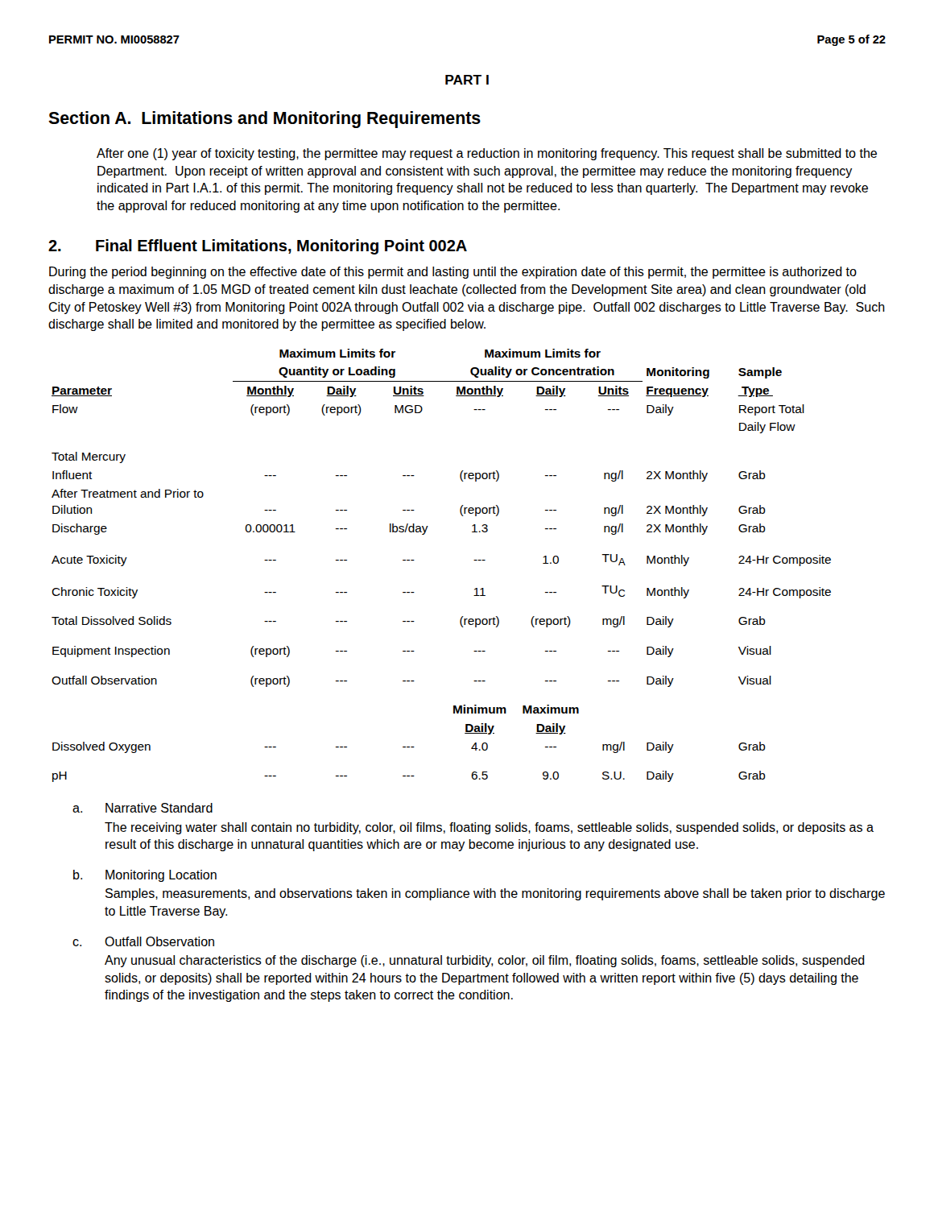PERMIT NO. MI0058827 Page 5 of 22
PART I
Section A. Limitations and Monitoring Requirements
After one (1) year of toxicity testing, the permittee may request a reduction in monitoring frequency. This request shall be submitted to the Department. Upon receipt of written approval and consistent with such approval, the permittee may reduce the monitoring frequency indicated in Part I.A.1. of this permit. The monitoring frequency shall not be reduced to less than quarterly. The Department may revoke the approval for reduced monitoring at any time upon notification to the permittee.
2. Final Effluent Limitations, Monitoring Point 002A
During the period beginning on the effective date of this permit and lasting until the expiration date of this permit, the permittee is authorized to discharge a maximum of 1.05 MGD of treated cement kiln dust leachate (collected from the Development Site area) and clean groundwater (old City of Petoskey Well #3) from Monitoring Point 002A through Outfall 002 via a discharge pipe. Outfall 002 discharges to Little Traverse Bay. Such discharge shall be limited and monitored by the permittee as specified below.
| | Maximum Limits for | Maximum Limits for | | |
| --- | --- | --- | --- | --- |
| | Quantity or Loading | Quality or Concentration | Monitoring | Sample |
| Parameter | Monthly | Daily | Units | Monthly | Daily | Units | Frequency | Type |
| Flow | (report) | (report) | MGD | --- | --- | --- | Daily | Report Total |
| | | | | | | | | Daily Flow |
| Total Mercury | | | | | | | | |
| Influent | --- | --- | --- | (report) | --- | ng/l | 2X Monthly | Grab |
| After Treatment and Prior to Dilution | --- | --- | --- | (report) | --- | ng/l | 2X Monthly | Grab |
| Discharge | 0.000011 | --- | lbs/day | 1.3 | --- | ng/l | 2X Monthly | Grab |
| Acute Toxicity | --- | --- | --- | --- | 1.0 | TU A | Monthly | 24-Hr Composite |
| Chronic Toxicity | --- | --- | --- | 11 | --- | TU C | Monthly | 24-Hr Composite |
| Total Dissolved Solids | --- | --- | --- | (report) | (report) | mg/l | Daily | Grab |
| Equipment Inspection | (report) | --- | --- | --- | --- | --- | Daily | Visual |
| Outfall Observation | (report) | --- | --- | --- | --- | --- | Daily | Visual |
| | | | | Minimum | Maximum | | | |
| | | | | Daily | Daily | | | |
| Dissolved Oxygen | --- | --- | --- | 4.0 | --- | mg/l | Daily | Grab |
| pH | --- | --- | --- | 6.5 | 9.0 | S.U. | Daily | Grab |
a.
Narrative Standard
The receiving water shall contain no turbidity, color, oil films, floating solids, foams, settleable solids, suspended solids, or deposits as a result of this discharge in unnatural quantities which are or may become injurious to any designated use.
b.
Monitoring Location
Samples, measurements, and observations taken in compliance with the monitoring requirements above shall be taken prior to discharge to Little Traverse Bay.
c.
Outfall Observation
Any unusual characteristics of the discharge (i.e., unnatural turbidity, color, oil film, floating solids, foams, settleable solids, suspended solids, or deposits) shall be reported within 24 hours to the Department followed with a written report within five (5) days detailing the findings of the investigation and the steps taken to correct the condition.